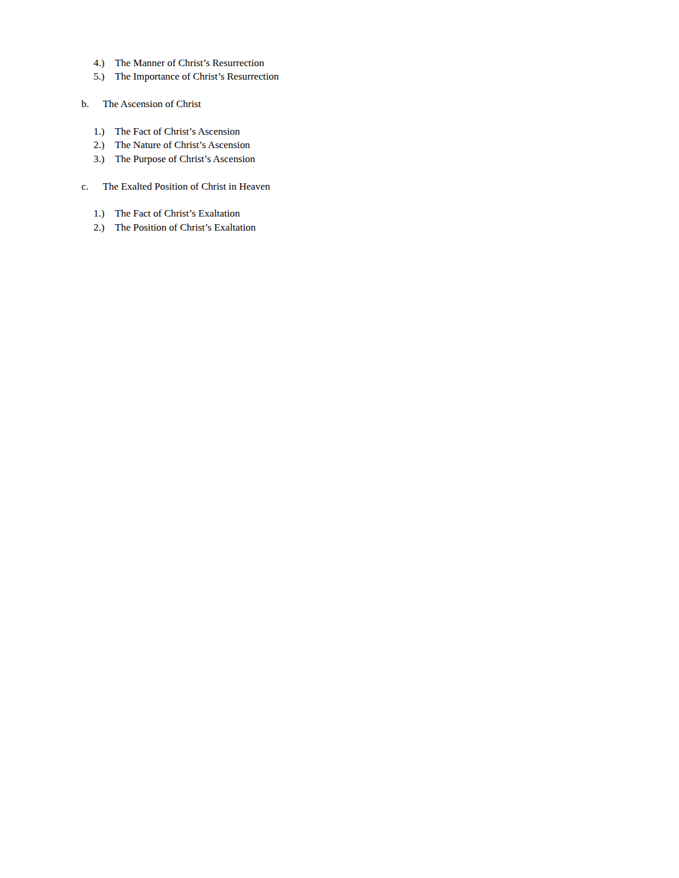4.) The Manner of Christ’s Resurrection
5.) The Importance of Christ’s Resurrection
b. The Ascension of Christ
1.) The Fact of Christ’s Ascension
2.) The Nature of Christ’s Ascension
3.) The Purpose of Christ’s Ascension
c. The Exalted Position of Christ in Heaven
1.) The Fact of Christ’s Exaltation
2.) The Position of Christ’s Exaltation